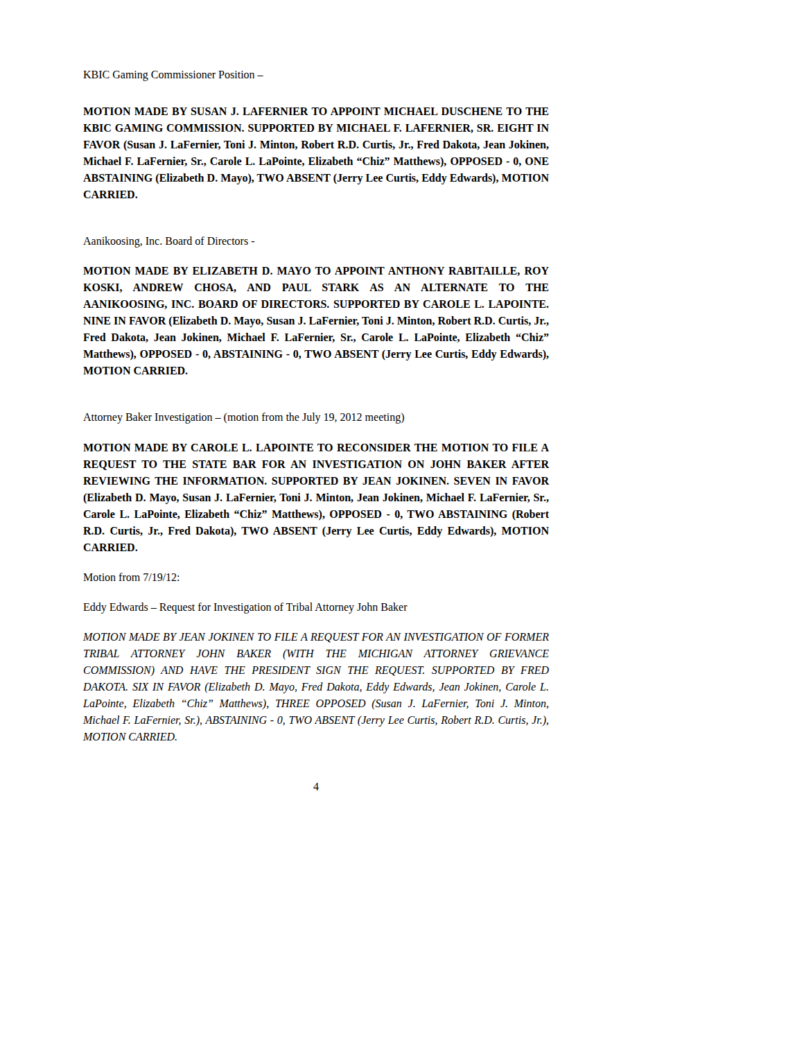KBIC Gaming Commissioner Position –
MOTION MADE BY SUSAN J. LAFERNIER TO APPOINT MICHAEL DUSCHENE TO THE KBIC GAMING COMMISSION. SUPPORTED BY MICHAEL F. LAFERNIER, SR. EIGHT IN FAVOR (Susan J. LaFernier, Toni J. Minton, Robert R.D. Curtis, Jr., Fred Dakota, Jean Jokinen, Michael F. LaFernier, Sr., Carole L. LaPointe, Elizabeth “Chiz” Matthews), OPPOSED - 0, ONE ABSTAINING (Elizabeth D. Mayo), TWO ABSENT (Jerry Lee Curtis, Eddy Edwards), MOTION CARRIED.
Aanikoosing, Inc. Board of Directors -
MOTION MADE BY ELIZABETH D. MAYO TO APPOINT ANTHONY RABITAILLE, ROY KOSKI, ANDREW CHOSA, AND PAUL STARK AS AN ALTERNATE TO THE AANIKOOSING, INC. BOARD OF DIRECTORS. SUPPORTED BY CAROLE L. LAPOINTE. NINE IN FAVOR (Elizabeth D. Mayo, Susan J. LaFernier, Toni J. Minton, Robert R.D. Curtis, Jr., Fred Dakota, Jean Jokinen, Michael F. LaFernier, Sr., Carole L. LaPointe, Elizabeth “Chiz” Matthews), OPPOSED - 0, ABSTAINING - 0, TWO ABSENT (Jerry Lee Curtis, Eddy Edwards), MOTION CARRIED.
Attorney Baker Investigation – (motion from the July 19, 2012 meeting)
MOTION MADE BY CAROLE L. LAPOINTE TO RECONSIDER THE MOTION TO FILE A REQUEST TO THE STATE BAR FOR AN INVESTIGATION ON JOHN BAKER AFTER REVIEWING THE INFORMATION. SUPPORTED BY JEAN JOKINEN. SEVEN IN FAVOR (Elizabeth D. Mayo, Susan J. LaFernier, Toni J. Minton, Jean Jokinen, Michael F. LaFernier, Sr., Carole L. LaPointe, Elizabeth “Chiz” Matthews), OPPOSED - 0, TWO ABSTAINING (Robert R.D. Curtis, Jr., Fred Dakota), TWO ABSENT (Jerry Lee Curtis, Eddy Edwards), MOTION CARRIED.
Motion from 7/19/12:
Eddy Edwards – Request for Investigation of Tribal Attorney John Baker
MOTION MADE BY JEAN JOKINEN TO FILE A REQUEST FOR AN INVESTIGATION OF FORMER TRIBAL ATTORNEY JOHN BAKER (WITH THE MICHIGAN ATTORNEY GRIEVANCE COMMISSION) AND HAVE THE PRESIDENT SIGN THE REQUEST. SUPPORTED BY FRED DAKOTA. SIX IN FAVOR (Elizabeth D. Mayo, Fred Dakota, Eddy Edwards, Jean Jokinen, Carole L. LaPointe, Elizabeth “Chiz” Matthews), THREE OPPOSED (Susan J. LaFernier, Toni J. Minton, Michael F. LaFernier, Sr.), ABSTAINING - 0, TWO ABSENT (Jerry Lee Curtis, Robert R.D. Curtis, Jr.), MOTION CARRIED.
4